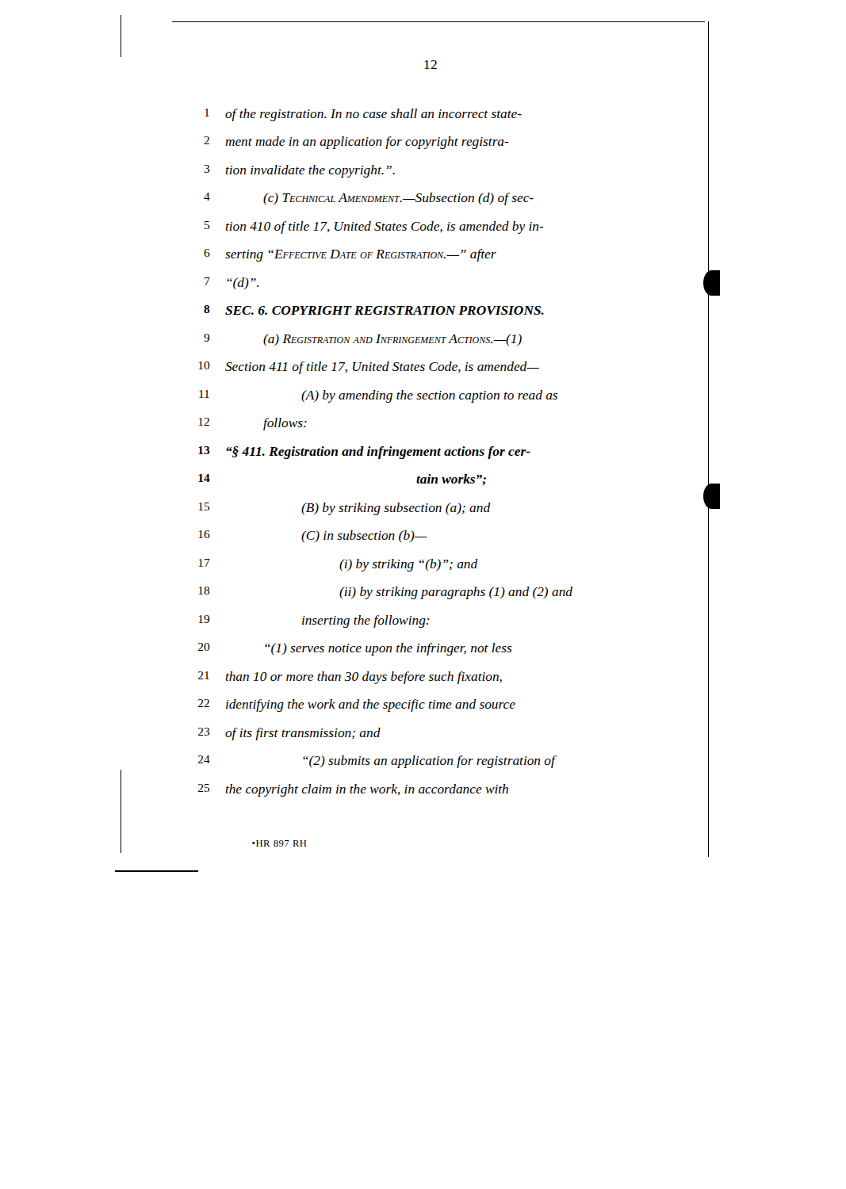12
of the registration. In no case shall an incorrect state-
ment made in an application for copyright registra-
tion invalidate the copyright.”.
(c) Technical Amendment.—Subsection (d) of sec-
tion 410 of title 17, United States Code, is amended by in-
serting “Effective Date of Registration.—” after
“(d)”.
SEC. 6. COPYRIGHT REGISTRATION PROVISIONS.
(a) Registration and Infringement Actions.—(1)
Section 411 of title 17, United States Code, is amended—
(A) by amending the section caption to read as
follows:
“§ 411. Registration and infringement actions for cer-
tain works”;
(B) by striking subsection (a); and
(C) in subsection (b)—
(i) by striking “(b)”; and
(ii) by striking paragraphs (1) and (2) and
inserting the following:
“(1) serves notice upon the infringer, not less
than 10 or more than 30 days before such fixation,
identifying the work and the specific time and source
of its first transmission; and
“(2) submits an application for registration of
the copyright claim in the work, in accordance with
•HR 897 RH